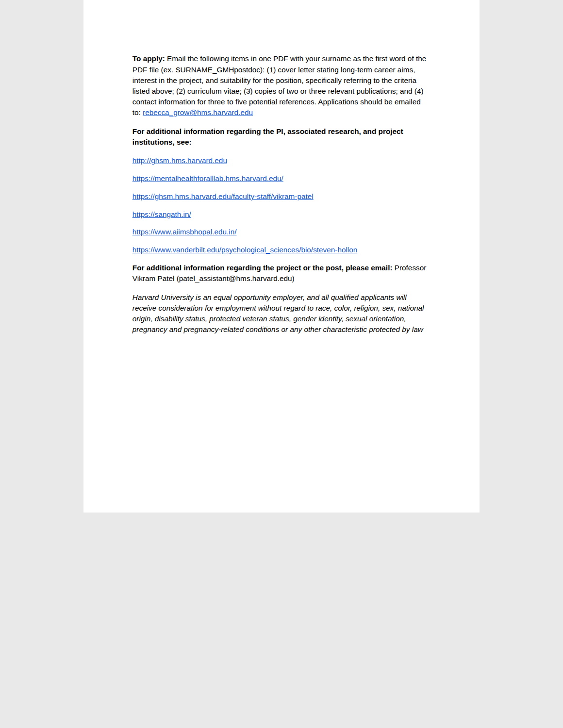To apply: Email the following items in one PDF with your surname as the first word of the PDF file (ex. SURNAME_GMHpostdoc): (1) cover letter stating long-term career aims, interest in the project, and suitability for the position, specifically referring to the criteria listed above; (2) curriculum vitae; (3) copies of two or three relevant publications; and (4) contact information for three to five potential references. Applications should be emailed to: rebecca_grow@hms.harvard.edu
For additional information regarding the PI, associated research, and project institutions, see:
http://ghsm.hms.harvard.edu
https://mentalhealthforalllab.hms.harvard.edu/
https://ghsm.hms.harvard.edu/faculty-staff/vikram-patel
https://sangath.in/
https://www.aiimsbhopal.edu.in/
https://www.vanderbilt.edu/psychological_sciences/bio/steven-hollon
For additional information regarding the project or the post, please email: Professor Vikram Patel (patel_assistant@hms.harvard.edu)
Harvard University is an equal opportunity employer, and all qualified applicants will receive consideration for employment without regard to race, color, religion, sex, national origin, disability status, protected veteran status, gender identity, sexual orientation, pregnancy and pregnancy-related conditions or any other characteristic protected by law